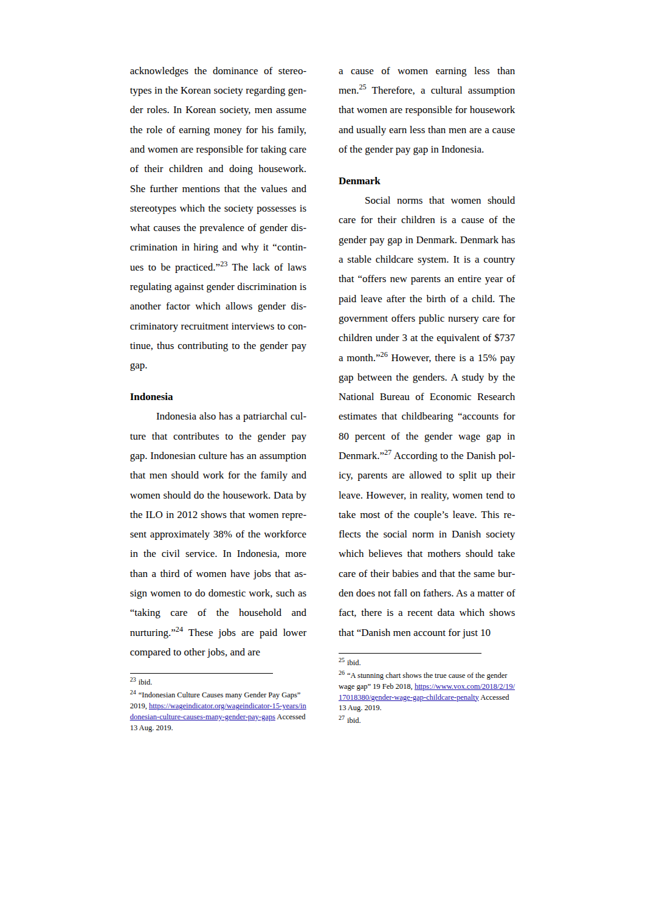acknowledges the dominance of stereotypes in the Korean society regarding gender roles. In Korean society, men assume the role of earning money for his family, and women are responsible for taking care of their children and doing housework. She further mentions that the values and stereotypes which the society possesses is what causes the prevalence of gender discrimination in hiring and why it “continues to be practiced.”23 The lack of laws regulating against gender discrimination is another factor which allows gender discriminatory recruitment interviews to continue, thus contributing to the gender pay gap.
Indonesia
Indonesia also has a patriarchal culture that contributes to the gender pay gap. Indonesian culture has an assumption that men should work for the family and women should do the housework. Data by the ILO in 2012 shows that women represent approximately 38% of the workforce in the civil service. In Indonesia, more than a third of women have jobs that assign women to do domestic work, such as “taking care of the household and nurturing.”24 These jobs are paid lower compared to other jobs, and are
23 ibid.
24 “Indonesian Culture Causes many Gender Pay Gaps” 2019, https://wageindicator.org/wageindicator-15-years/indonesian-culture-causes-many-gender-pay-gaps Accessed 13 Aug. 2019.
a cause of women earning less than men.25 Therefore, a cultural assumption that women are responsible for housework and usually earn less than men are a cause of the gender pay gap in Indonesia.
Denmark
Social norms that women should care for their children is a cause of the gender pay gap in Denmark. Denmark has a stable childcare system. It is a country that “offers new parents an entire year of paid leave after the birth of a child. The government offers public nursery care for children under 3 at the equivalent of $737 a month.”26 However, there is a 15% pay gap between the genders. A study by the National Bureau of Economic Research estimates that childbearing “accounts for 80 percent of the gender wage gap in Denmark.”27 According to the Danish policy, parents are allowed to split up their leave. However, in reality, women tend to take most of the couple’s leave. This reflects the social norm in Danish society which believes that mothers should take care of their babies and that the same burden does not fall on fathers. As a matter of fact, there is a recent data which shows that “Danish men account for just 10
25 ibid.
26 “A stunning chart shows the true cause of the gender wage gap” 19 Feb 2018, https://www.vox.com/2018/2/19/17018380/gender-wage-gap-childcare-penalty Accessed 13 Aug. 2019.
27 ibid.